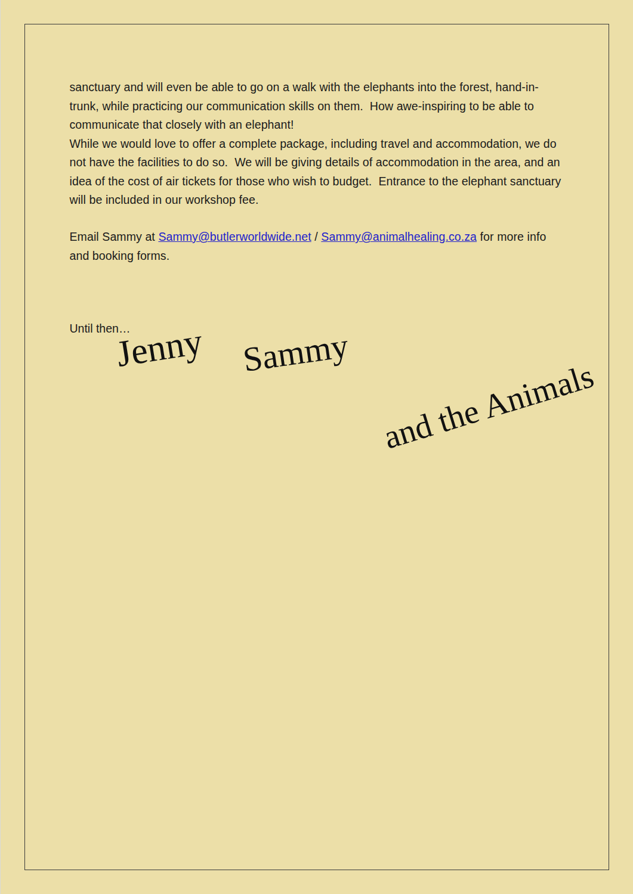sanctuary and will even be able to go on a walk with the elephants into the forest, hand-in-trunk, while practicing our communication skills on them. How awe-inspiring to be able to communicate that closely with an elephant!
While we would love to offer a complete package, including travel and accommodation, we do not have the facilities to do so. We will be giving details of accommodation in the area, and an idea of the cost of air tickets for those who wish to budget. Entrance to the elephant sanctuary will be included in our workshop fee.
Email Sammy at Sammy@butlerworldwide.net / Sammy@animalhealing.co.za for more info and booking forms.
Until then… Jenny Sammy and the Animals